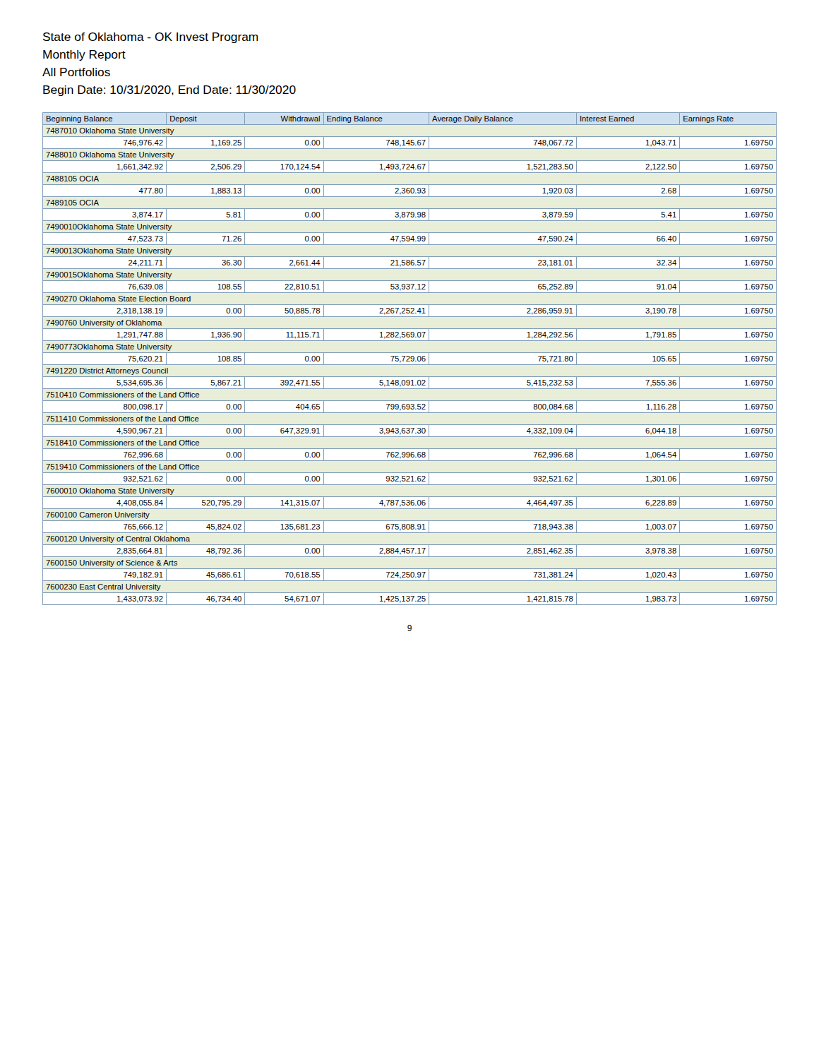State of Oklahoma - OK Invest Program
Monthly Report
All Portfolios
Begin Date: 10/31/2020, End Date: 11/30/2020
| Beginning Balance | Deposit | Withdrawal | Ending Balance | Average Daily Balance | Interest Earned | Earnings Rate |
| --- | --- | --- | --- | --- | --- | --- |
| 7487010 Oklahoma State University |
| 746,976.42 | 1,169.25 | 0.00 | 748,145.67 | 748,067.72 | 1,043.71 | 1.69750 |
| 7488010 Oklahoma State University |
| 1,661,342.92 | 2,506.29 | 170,124.54 | 1,493,724.67 | 1,521,283.50 | 2,122.50 | 1.69750 |
| 7488105 OCIA |
| 477.80 | 1,883.13 | 0.00 | 2,360.93 | 1,920.03 | 2.68 | 1.69750 |
| 7489105 OCIA |
| 3,874.17 | 5.81 | 0.00 | 3,879.98 | 3,879.59 | 5.41 | 1.69750 |
| 7490010Oklahoma State University |
| 47,523.73 | 71.26 | 0.00 | 47,594.99 | 47,590.24 | 66.40 | 1.69750 |
| 7490013Oklahoma State University |
| 24,211.71 | 36.30 | 2,661.44 | 21,586.57 | 23,181.01 | 32.34 | 1.69750 |
| 7490015Oklahoma State University |
| 76,639.08 | 108.55 | 22,810.51 | 53,937.12 | 65,252.89 | 91.04 | 1.69750 |
| 7490270 Oklahoma State Election Board |
| 2,318,138.19 | 0.00 | 50,885.78 | 2,267,252.41 | 2,286,959.91 | 3,190.78 | 1.69750 |
| 7490760 University of Oklahoma |
| 1,291,747.88 | 1,936.90 | 11,115.71 | 1,282,569.07 | 1,284,292.56 | 1,791.85 | 1.69750 |
| 7490773Oklahoma State University |
| 75,620.21 | 108.85 | 0.00 | 75,729.06 | 75,721.80 | 105.65 | 1.69750 |
| 7491220 District Attorneys Council |
| 5,534,695.36 | 5,867.21 | 392,471.55 | 5,148,091.02 | 5,415,232.53 | 7,555.36 | 1.69750 |
| 7510410 Commissioners of the Land Office |
| 800,098.17 | 0.00 | 404.65 | 799,693.52 | 800,084.68 | 1,116.28 | 1.69750 |
| 7511410 Commissioners of the Land Office |
| 4,590,967.21 | 0.00 | 647,329.91 | 3,943,637.30 | 4,332,109.04 | 6,044.18 | 1.69750 |
| 7518410 Commissioners of the Land Office |
| 762,996.68 | 0.00 | 0.00 | 762,996.68 | 762,996.68 | 1,064.54 | 1.69750 |
| 7519410 Commissioners of the Land Office |
| 932,521.62 | 0.00 | 0.00 | 932,521.62 | 932,521.62 | 1,301.06 | 1.69750 |
| 7600010 Oklahoma State University |
| 4,408,055.84 | 520,795.29 | 141,315.07 | 4,787,536.06 | 4,464,497.35 | 6,228.89 | 1.69750 |
| 7600100 Cameron University |
| 765,666.12 | 45,824.02 | 135,681.23 | 675,808.91 | 718,943.38 | 1,003.07 | 1.69750 |
| 7600120 University of Central Oklahoma |
| 2,835,664.81 | 48,792.36 | 0.00 | 2,884,457.17 | 2,851,462.35 | 3,978.38 | 1.69750 |
| 7600150 University of Science & Arts |
| 749,182.91 | 45,686.61 | 70,618.55 | 724,250.97 | 731,381.24 | 1,020.43 | 1.69750 |
| 7600230 East Central University |
| 1,433,073.92 | 46,734.40 | 54,671.07 | 1,425,137.25 | 1,421,815.78 | 1,983.73 | 1.69750 |
9